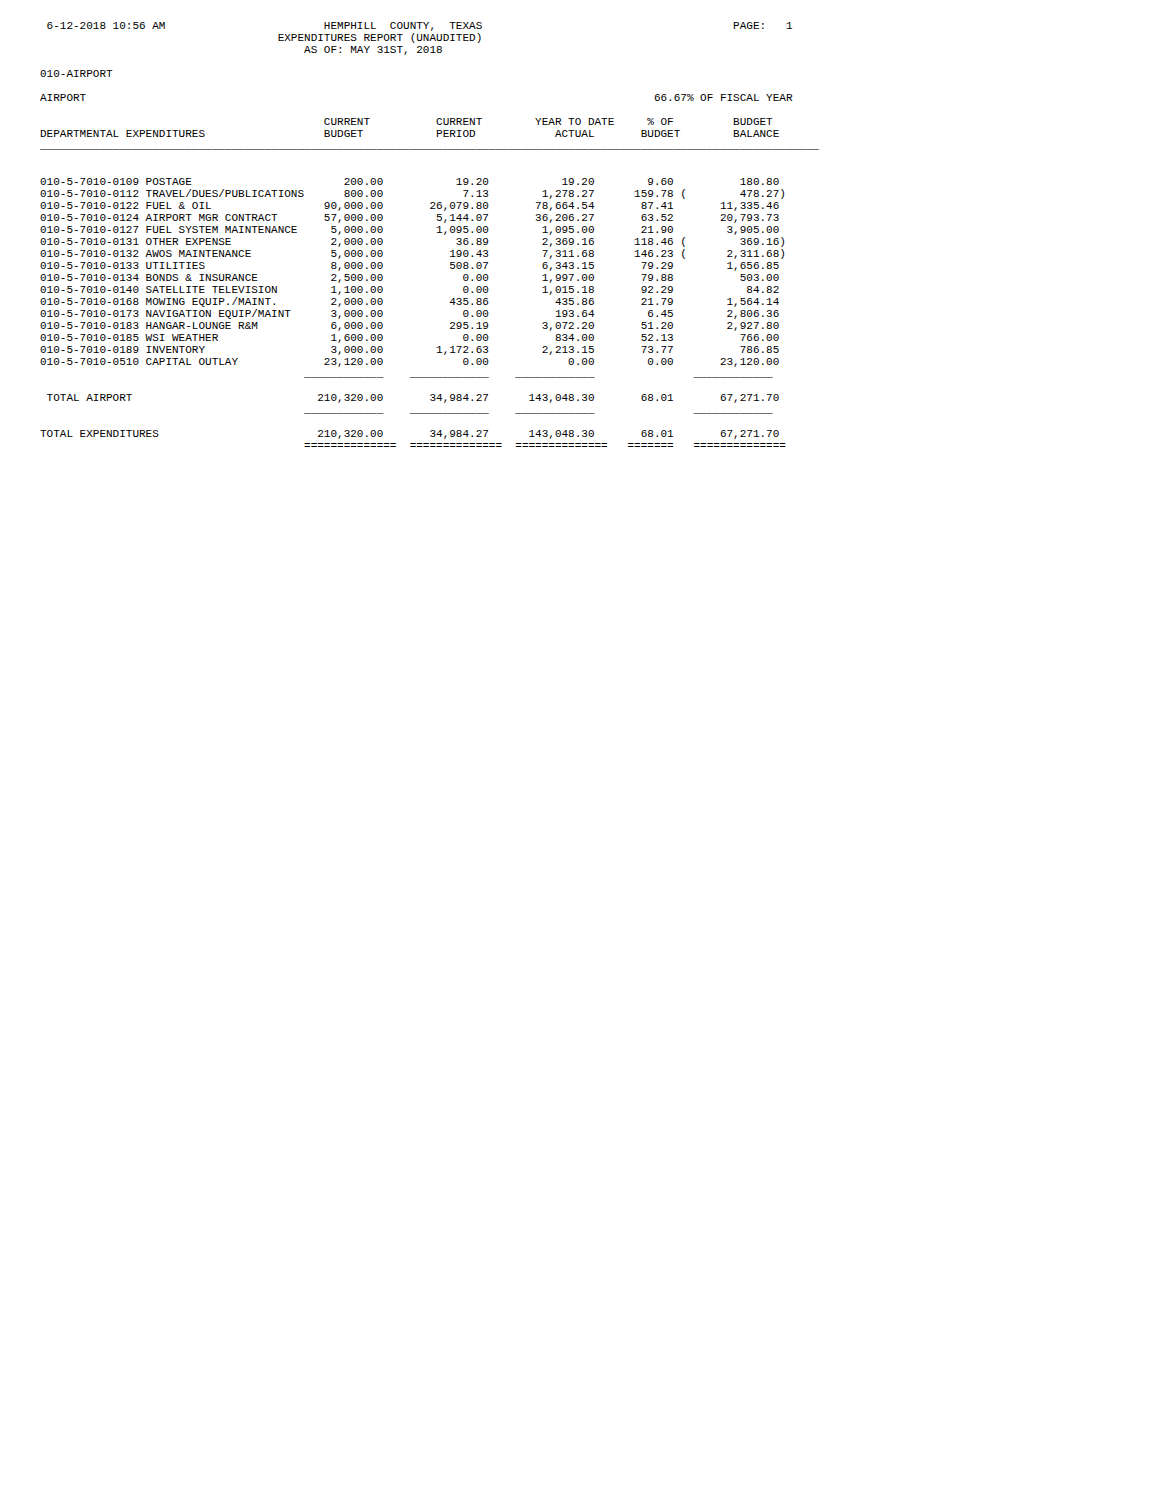6-12-2018 10:56 AM                        HEMPHILL  COUNTY,  TEXAS                                      PAGE:   1
                                    EXPENDITURES REPORT (UNAUDITED)
                                        AS OF: MAY 31ST, 2018

010-AIRPORT

AIRPORT                                                                                      66.67% OF FISCAL YEAR

                                           CURRENT          CURRENT        YEAR TO DATE     % OF         BUDGET
DEPARTMENTAL EXPENDITURES                  BUDGET           PERIOD            ACTUAL       BUDGET        BALANCE
______________________________________________________________________________________________________________________


010-5-7010-0109 POSTAGE                       200.00           19.20           19.20        9.60          180.80
010-5-7010-0112 TRAVEL/DUES/PUBLICATIONS      800.00            7.13        1,278.27      159.78 (        478.27)
010-5-7010-0122 FUEL & OIL                 90,000.00       26,079.80       78,664.54       87.41       11,335.46
010-5-7010-0124 AIRPORT MGR CONTRACT       57,000.00        5,144.07       36,206.27       63.52       20,793.73
010-5-7010-0127 FUEL SYSTEM MAINTENANCE     5,000.00        1,095.00        1,095.00       21.90        3,905.00
010-5-7010-0131 OTHER EXPENSE               2,000.00           36.89        2,369.16      118.46 (        369.16)
010-5-7010-0132 AWOS MAINTENANCE            5,000.00          190.43        7,311.68      146.23 (      2,311.68)
010-5-7010-0133 UTILITIES                   8,000.00          508.07        6,343.15       79.29        1,656.85
010-5-7010-0134 BONDS & INSURANCE           2,500.00            0.00        1,997.00       79.88          503.00
010-5-7010-0140 SATELLITE TELEVISION        1,100.00            0.00        1,015.18       92.29           84.82
010-5-7010-0168 MOWING EQUIP./MAINT.        2,000.00          435.86          435.86       21.79        1,564.14
010-5-7010-0173 NAVIGATION EQUIP/MAINT      3,000.00            0.00          193.64        6.45        2,806.36
010-5-7010-0183 HANGAR-LOUNGE R&M           6,000.00          295.19        3,072.20       51.20        2,927.80
010-5-7010-0185 WSI WEATHER                 1,600.00            0.00          834.00       52.13          766.00
010-5-7010-0189 INVENTORY                   3,000.00        1,172.63        2,213.15       73.77          786.85
010-5-7010-0510 CAPITAL OUTLAY             23,120.00            0.00            0.00        0.00       23,120.00
                                        ____________    ____________    ____________               ____________

 TOTAL AIRPORT                            210,320.00       34,984.27      143,048.30       68.01       67,271.70
                                        ____________    ____________    ____________               ____________

TOTAL EXPENDITURES                        210,320.00       34,984.27      143,048.30       68.01       67,271.70
                                        ==============  ==============  ==============   =======   ==============